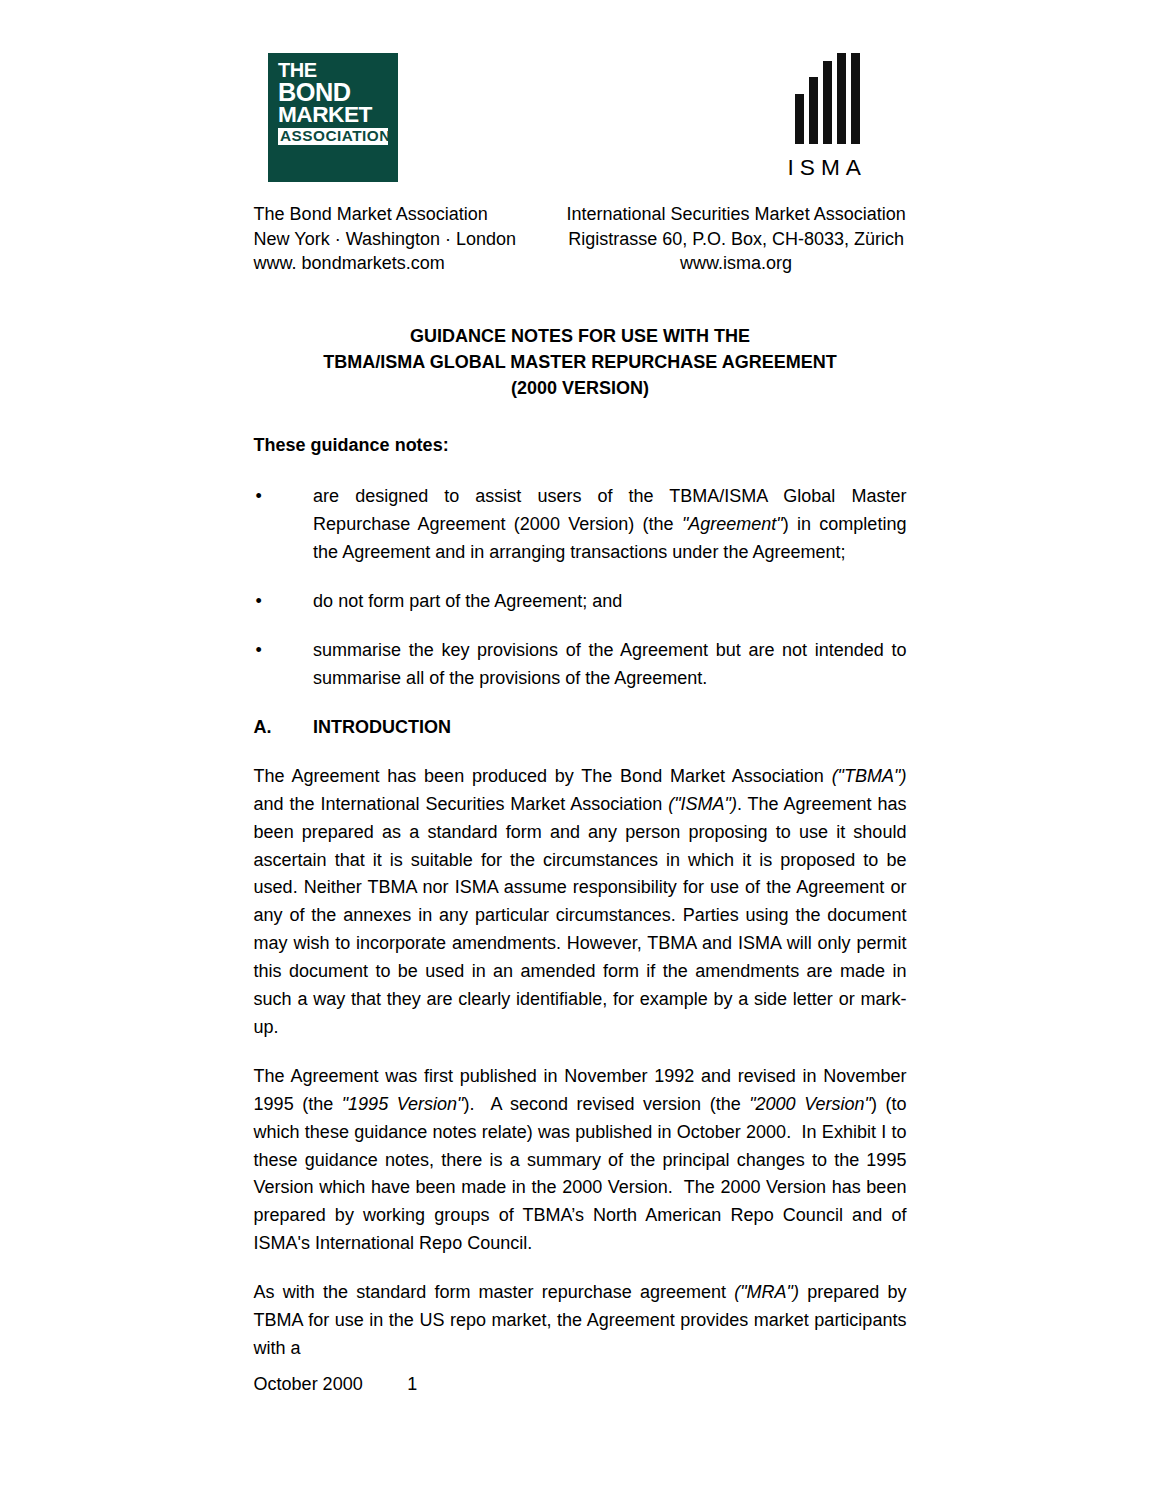THE
BOND
MARKET
ASSOCIATION
ISMA
The Bond Market Association
New York · Washington · London
www. bondmarkets.com
International Securities Market Association
Rigistrasse 60, P.O. Box, CH-8033, Zürich
www.isma.org
GUIDANCE NOTES FOR USE WITH THE
TBMA/ISMA GLOBAL MASTER REPURCHASE AGREEMENT
(2000 VERSION)
These guidance notes:
• are designed to assist users of the TBMA/ISMA Global Master Repurchase Agreement (2000 Version) (the "Agreement") in completing the Agreement and in arranging transactions under the Agreement;
• do not form part of the Agreement; and
• summarise the key provisions of the Agreement but are not intended to summarise all of the provisions of the Agreement.
A. INTRODUCTION
The Agreement has been produced by The Bond Market Association ("TBMA") and the International Securities Market Association ("ISMA"). The Agreement has been prepared as a standard form and any person proposing to use it should ascertain that it is suitable for the circumstances in which it is proposed to be used. Neither TBMA nor ISMA assume responsibility for use of the Agreement or any of the annexes in any particular circumstances. Parties using the document may wish to incorporate amendments. However, TBMA and ISMA will only permit this document to be used in an amended form if the amendments are made in such a way that they are clearly identifiable, for example by a side letter or mark-up.
The Agreement was first published in November 1992 and revised in November 1995 (the "1995 Version"). A second revised version (the "2000 Version") (to which these guidance notes relate) was published in October 2000. In Exhibit I to these guidance notes, there is a summary of the principal changes to the 1995 Version which have been made in the 2000 Version. The 2000 Version has been prepared by working groups of TBMA’s North American Repo Council and of ISMA's International Repo Council.
As with the standard form master repurchase agreement ("MRA") prepared by TBMA for use in the US repo market, the Agreement provides market participants with a
October 2000 1